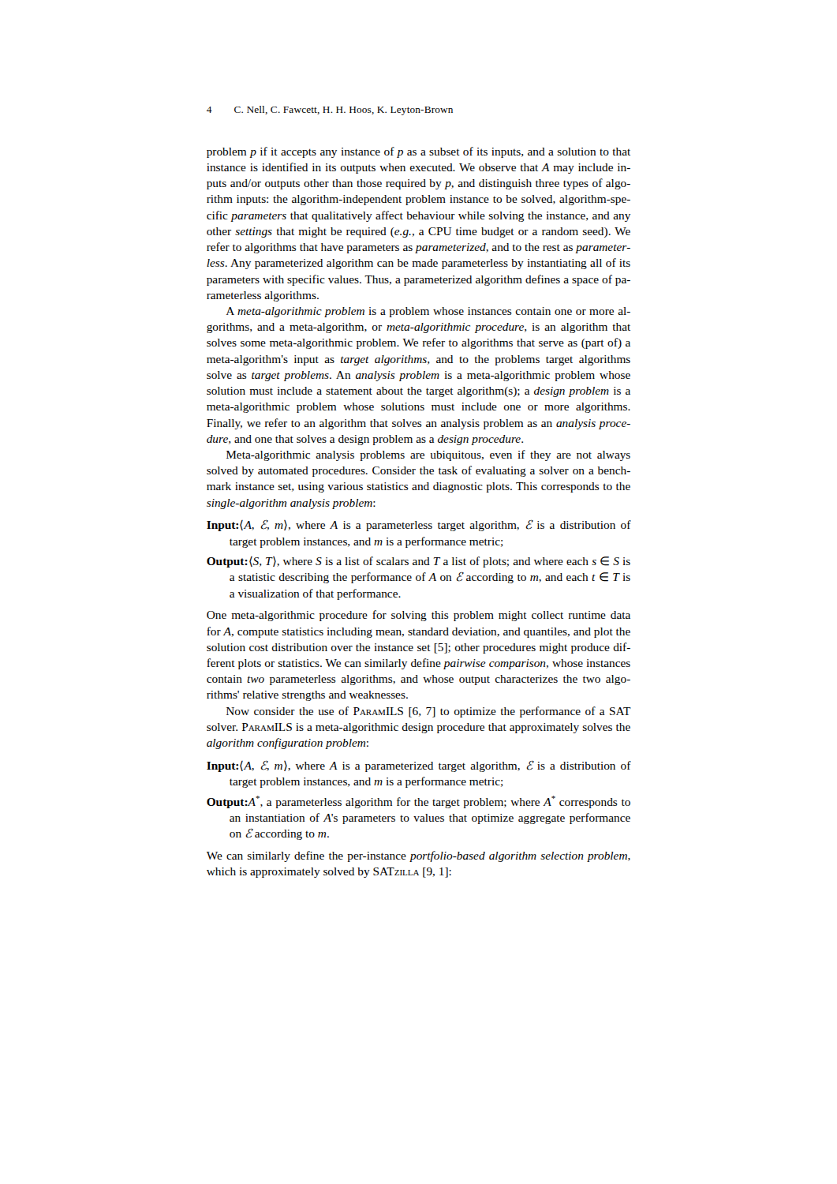4 C. Nell, C. Fawcett, H. H. Hoos, K. Leyton-Brown
problem p if it accepts any instance of p as a subset of its inputs, and a solution to that instance is identified in its outputs when executed. We observe that A may include inputs and/or outputs other than those required by p, and distinguish three types of algorithm inputs: the algorithm-independent problem instance to be solved, algorithm-specific parameters that qualitatively affect behaviour while solving the instance, and any other settings that might be required (e.g., a CPU time budget or a random seed). We refer to algorithms that have parameters as parameterized, and to the rest as parameterless. Any parameterized algorithm can be made parameterless by instantiating all of its parameters with specific values. Thus, a parameterized algorithm defines a space of parameterless algorithms.
A meta-algorithmic problem is a problem whose instances contain one or more algorithms, and a meta-algorithm, or meta-algorithmic procedure, is an algorithm that solves some meta-algorithmic problem. We refer to algorithms that serve as (part of) a meta-algorithm's input as target algorithms, and to the problems target algorithms solve as target problems. An analysis problem is a meta-algorithmic problem whose solution must include a statement about the target algorithm(s); a design problem is a meta-algorithmic problem whose solutions must include one or more algorithms. Finally, we refer to an algorithm that solves an analysis problem as an analysis procedure, and one that solves a design problem as a design procedure.
Meta-algorithmic analysis problems are ubiquitous, even if they are not always solved by automated procedures. Consider the task of evaluating a solver on a benchmark instance set, using various statistics and diagnostic plots. This corresponds to the single-algorithm analysis problem:
Input:
⟨A, ℰ, m⟩, where A is a parameterless target algorithm, ℰ is a distribution of target problem instances, and m is a performance metric;
Output:
⟨S, T⟩, where S is a list of scalars and T a list of plots; and where each s ∈ S is a statistic describing the performance of A on ℰ according to m, and each t ∈ T is a visualization of that performance.
One meta-algorithmic procedure for solving this problem might collect runtime data for A, compute statistics including mean, standard deviation, and quantiles, and plot the solution cost distribution over the instance set [5]; other procedures might produce different plots or statistics. We can similarly define pairwise comparison, whose instances contain two parameterless algorithms, and whose output characterizes the two algorithms' relative strengths and weaknesses.
Now consider the use of ParamILS [6, 7] to optimize the performance of a SAT solver. ParamILS is a meta-algorithmic design procedure that approximately solves the algorithm configuration problem:
Input:
⟨A, ℰ, m⟩, where A is a parameterized target algorithm, ℰ is a distribution of target problem instances, and m is a performance metric;
Output:
A*, a parameterless algorithm for the target problem; where A* corresponds to an instantiation of A's parameters to values that optimize aggregate performance on ℰ according to m.
We can similarly define the per-instance portfolio-based algorithm selection problem, which is approximately solved by SATzilla [9, 1]: